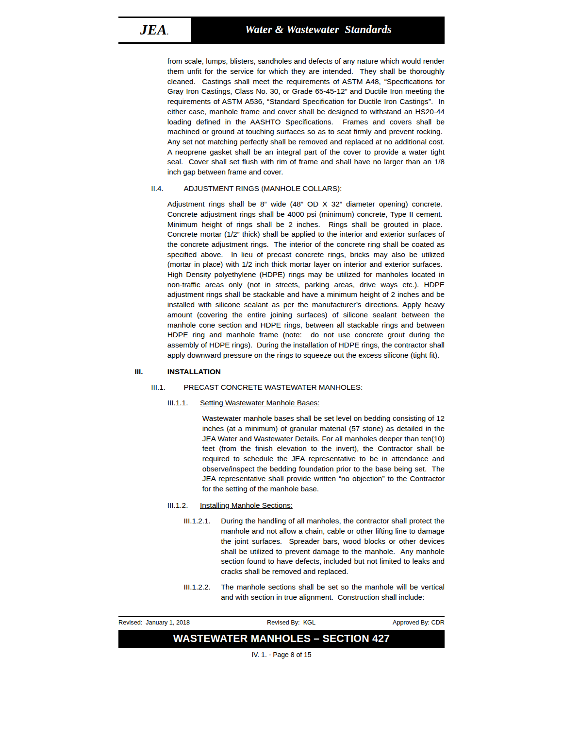JEA.
Water & Wastewater Standards
from scale, lumps, blisters, sandholes and defects of any nature which would render them unfit for the service for which they are intended. They shall be thoroughly cleaned. Castings shall meet the requirements of ASTM A48, “Specifications for Gray Iron Castings, Class No. 30, or Grade 65-45-12” and Ductile Iron meeting the requirements of ASTM A536, “Standard Specification for Ductile Iron Castings”. In either case, manhole frame and cover shall be designed to withstand an HS20-44 loading defined in the AASHTO Specifications. Frames and covers shall be machined or ground at touching surfaces so as to seat firmly and prevent rocking. Any set not matching perfectly shall be removed and replaced at no additional cost. A neoprene gasket shall be an integral part of the cover to provide a water tight seal. Cover shall set flush with rim of frame and shall have no larger than an 1/8 inch gap between frame and cover.
II.4.
ADJUSTMENT RINGS (MANHOLE COLLARS):
Adjustment rings shall be 8” wide (48” OD X 32” diameter opening) concrete. Concrete adjustment rings shall be 4000 psi (minimum) concrete, Type II cement. Minimum height of rings shall be 2 inches. Rings shall be grouted in place. Concrete mortar (1/2” thick) shall be applied to the interior and exterior surfaces of the concrete adjustment rings. The interior of the concrete ring shall be coated as specified above. In lieu of precast concrete rings, bricks may also be utilized (mortar in place) with 1/2 inch thick mortar layer on interior and exterior surfaces. High Density polyethylene (HDPE) rings may be utilized for manholes located in non-traffic areas only (not in streets, parking areas, drive ways etc.). HDPE adjustment rings shall be stackable and have a minimum height of 2 inches and be installed with silicone sealant as per the manufacturer’s directions. Apply heavy amount (covering the entire joining surfaces) of silicone sealant between the manhole cone section and HDPE rings, between all stackable rings and between HDPE ring and manhole frame (note: do not use concrete grout during the assembly of HDPE rings). During the installation of HDPE rings, the contractor shall apply downward pressure on the rings to squeeze out the excess silicone (tight fit).
III.
INSTALLATION
III.1.
PRECAST CONCRETE WASTEWATER MANHOLES:
III.1.1.
Setting Wastewater Manhole Bases:
Wastewater manhole bases shall be set level on bedding consisting of 12 inches (at a minimum) of granular material (57 stone) as detailed in the JEA Water and Wastewater Details. For all manholes deeper than ten(10) feet (from the finish elevation to the invert), the Contractor shall be required to schedule the JEA representative to be in attendance and observe/inspect the bedding foundation prior to the base being set. The JEA representative shall provide written “no objection” to the Contractor for the setting of the manhole base.
III.1.2.
Installing Manhole Sections:
III.1.2.1.
During the handling of all manholes, the contractor shall protect the manhole and not allow a chain, cable or other lifting line to damage the joint surfaces. Spreader bars, wood blocks or other devices shall be utilized to prevent damage to the manhole. Any manhole section found to have defects, included but not limited to leaks and cracks shall be removed and replaced.
III.1.2.2.
The manhole sections shall be set so the manhole will be vertical and with section in true alignment. Construction shall include:
Revised: January 1, 2018 Revised By: KGL Approved By: CDR
WASTEWATER MANHOLES – SECTION 427
IV. 1. - Page 8 of 15